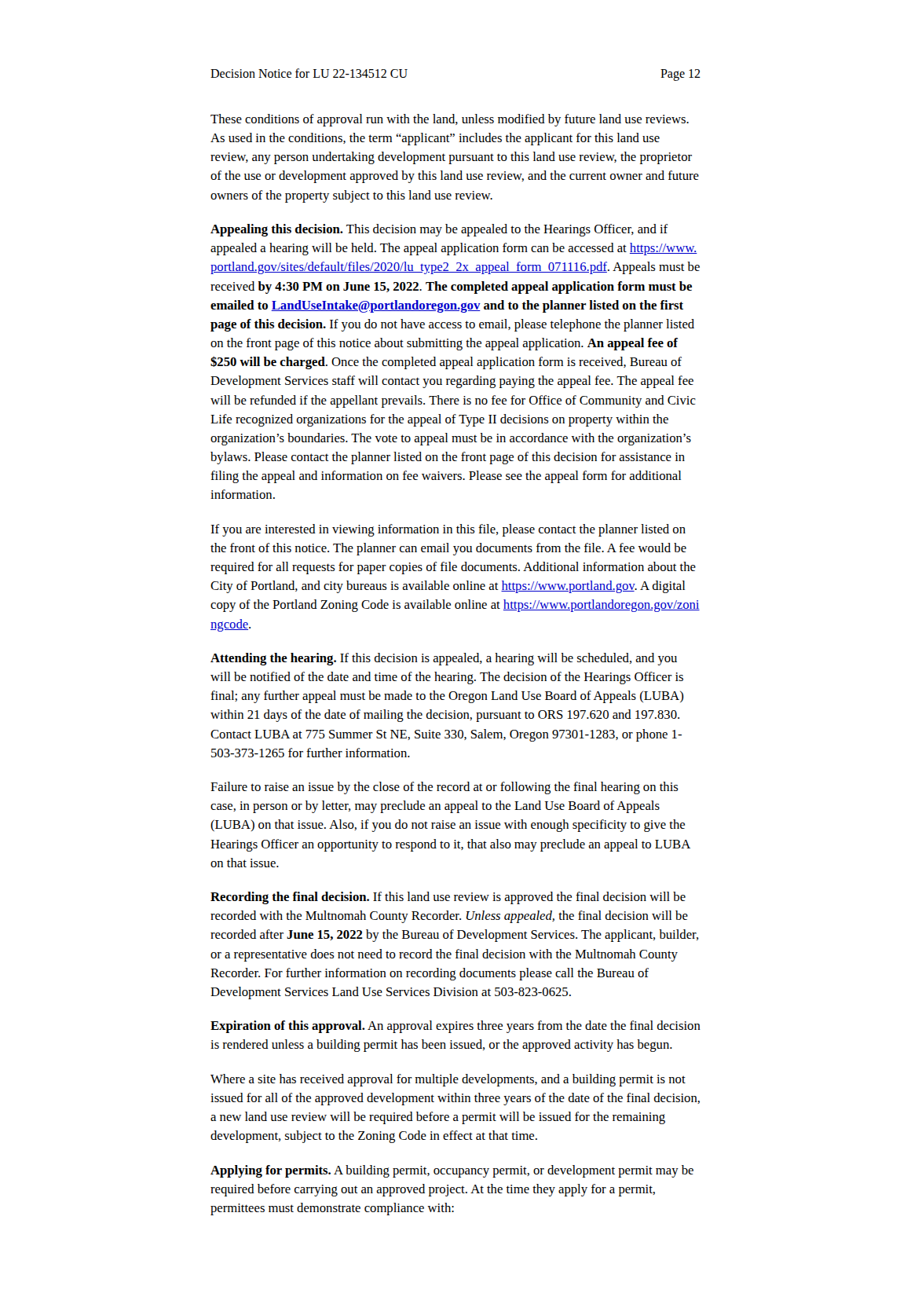Decision Notice for LU 22-134512 CU Page 12
These conditions of approval run with the land, unless modified by future land use reviews. As used in the conditions, the term “applicant” includes the applicant for this land use review, any person undertaking development pursuant to this land use review, the proprietor of the use or development approved by this land use review, and the current owner and future owners of the property subject to this land use review.
Appealing this decision. This decision may be appealed to the Hearings Officer, and if appealed a hearing will be held. The appeal application form can be accessed at https://www.portland.gov/sites/default/files/2020/lu_type2_2x_appeal_form_071116.pdf. Appeals must be received by 4:30 PM on June 15, 2022. The completed appeal application form must be emailed to LandUseIntake@portlandoregon.gov and to the planner listed on the first page of this decision. If you do not have access to email, please telephone the planner listed on the front page of this notice about submitting the appeal application. An appeal fee of $250 will be charged. Once the completed appeal application form is received, Bureau of Development Services staff will contact you regarding paying the appeal fee. The appeal fee will be refunded if the appellant prevails. There is no fee for Office of Community and Civic Life recognized organizations for the appeal of Type II decisions on property within the organization’s boundaries. The vote to appeal must be in accordance with the organization’s bylaws. Please contact the planner listed on the front page of this decision for assistance in filing the appeal and information on fee waivers. Please see the appeal form for additional information.
If you are interested in viewing information in this file, please contact the planner listed on the front of this notice. The planner can email you documents from the file. A fee would be required for all requests for paper copies of file documents. Additional information about the City of Portland, and city bureaus is available online at https://www.portland.gov. A digital copy of the Portland Zoning Code is available online at https://www.portlandoregon.gov/zoningcode.
Attending the hearing. If this decision is appealed, a hearing will be scheduled, and you will be notified of the date and time of the hearing. The decision of the Hearings Officer is final; any further appeal must be made to the Oregon Land Use Board of Appeals (LUBA) within 21 days of the date of mailing the decision, pursuant to ORS 197.620 and 197.830. Contact LUBA at 775 Summer St NE, Suite 330, Salem, Oregon 97301-1283, or phone 1-503-373-1265 for further information.
Failure to raise an issue by the close of the record at or following the final hearing on this case, in person or by letter, may preclude an appeal to the Land Use Board of Appeals (LUBA) on that issue. Also, if you do not raise an issue with enough specificity to give the Hearings Officer an opportunity to respond to it, that also may preclude an appeal to LUBA on that issue.
Recording the final decision. If this land use review is approved the final decision will be recorded with the Multnomah County Recorder. Unless appealed, the final decision will be recorded after June 15, 2022 by the Bureau of Development Services. The applicant, builder, or a representative does not need to record the final decision with the Multnomah County Recorder. For further information on recording documents please call the Bureau of Development Services Land Use Services Division at 503-823-0625.
Expiration of this approval. An approval expires three years from the date the final decision is rendered unless a building permit has been issued, or the approved activity has begun.
Where a site has received approval for multiple developments, and a building permit is not issued for all of the approved development within three years of the date of the final decision, a new land use review will be required before a permit will be issued for the remaining development, subject to the Zoning Code in effect at that time.
Applying for permits. A building permit, occupancy permit, or development permit may be required before carrying out an approved project. At the time they apply for a permit, permittees must demonstrate compliance with: